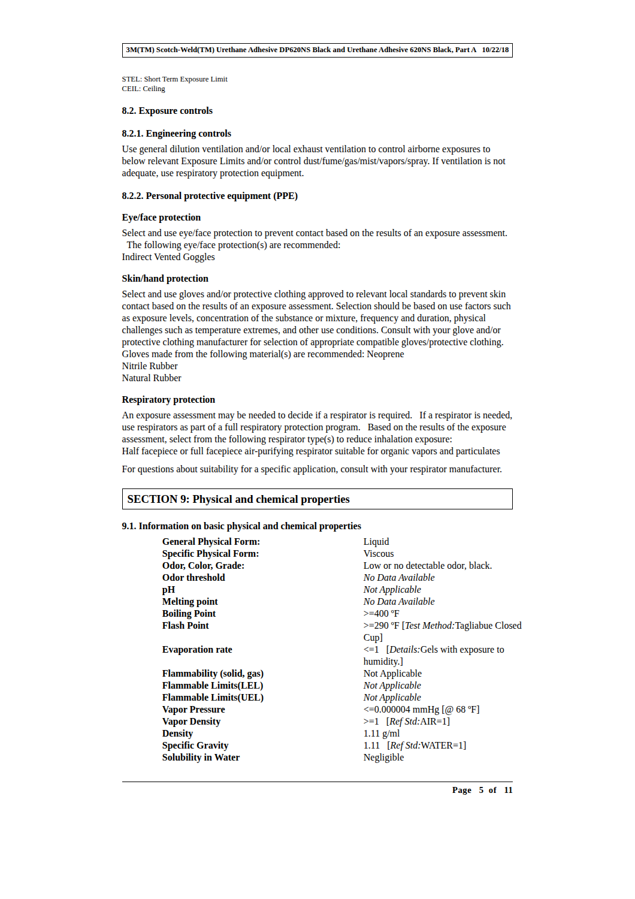10/22/18 3M(TM) Scotch-Weld(TM) Urethane Adhesive DP620NS Black and Urethane Adhesive 620NS Black, Part A
STEL: Short Term Exposure Limit
CEIL: Ceiling
8.2. Exposure controls
8.2.1. Engineering controls
Use general dilution ventilation and/or local exhaust ventilation to control airborne exposures to below relevant Exposure Limits and/or control dust/fume/gas/mist/vapors/spray. If ventilation is not adequate, use respiratory protection equipment.
8.2.2. Personal protective equipment (PPE)
Eye/face protection
Select and use eye/face protection to prevent contact based on the results of an exposure assessment. The following eye/face protection(s) are recommended:
Indirect Vented Goggles
Skin/hand protection
Select and use gloves and/or protective clothing approved to relevant local standards to prevent skin contact based on the results of an exposure assessment. Selection should be based on use factors such as exposure levels, concentration of the substance or mixture, frequency and duration, physical challenges such as temperature extremes, and other use conditions. Consult with your glove and/or protective clothing manufacturer for selection of appropriate compatible gloves/protective clothing.
Gloves made from the following material(s) are recommended: Neoprene
Nitrile Rubber
Natural Rubber
Respiratory protection
An exposure assessment may be needed to decide if a respirator is required. If a respirator is needed, use respirators as part of a full respiratory protection program. Based on the results of the exposure assessment, select from the following respirator type(s) to reduce inhalation exposure:
Half facepiece or full facepiece air-purifying respirator suitable for organic vapors and particulates
For questions about suitability for a specific application, consult with your respirator manufacturer.
SECTION 9: Physical and chemical properties
9.1. Information on basic physical and chemical properties
| General Physical Form: | Liquid |
| Specific Physical Form: | Viscous |
| Odor, Color, Grade: | Low or no detectable odor, black. |
| Odor threshold | No Data Available |
| pH | Not Applicable |
| Melting point | No Data Available |
| Boiling Point | >=400 ºF |
| Flash Point | >=290 ºF [ Test Method: Tagliabue Closed Cup] |
| Evaporation rate | <=1 [ Details: Gels with exposure to humidity.] |
| Flammability (solid, gas) | Not Applicable |
| Flammable Limits(LEL) | Not Applicable |
| Flammable Limits(UEL) | Not Applicable |
| Vapor Pressure | <=0.000004 mmHg [@ 68 ºF] |
| Vapor Density | >=1 [ Ref Std: AIR=1] |
| Density | 1.11 g/ml |
| Specific Gravity | 1.11 [ Ref Std: WATER=1] |
| Solubility in Water | Negligible |
Page 5 of 11